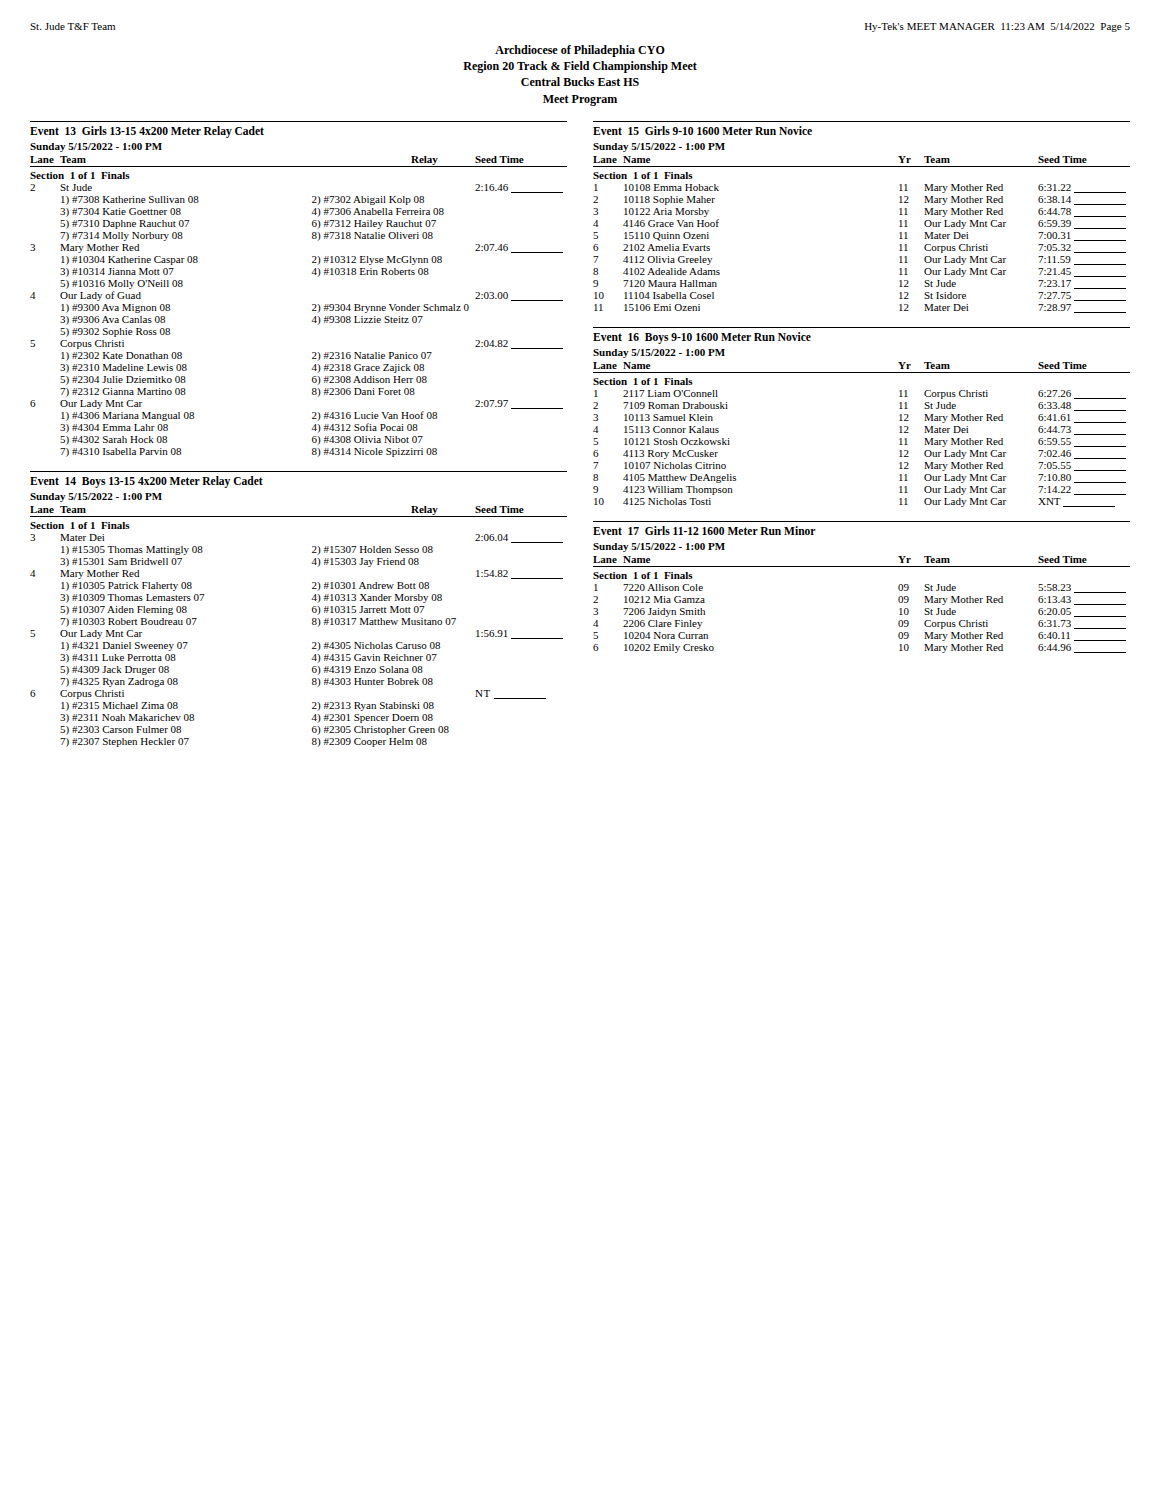St. Jude T&F Team
Hy-Tek's MEET MANAGER 11:23 AM 5/14/2022 Page 5
Archdiocese of Philadephia CYO
Region 20 Track & Field Championship Meet
Central Bucks East HS
Meet Program
Event 13 Girls 13-15 4x200 Meter Relay Cadet
Sunday 5/15/2022 - 1:00 PM
| Lane | Team | Relay | Seed Time |
| --- | --- | --- | --- |
| Section 1 of 1 Finals |
| 2 | St Jude | | 2:16.46 |
| | / 1) #7308 Katherine Sullivan 08 / 2) #7302 Abigail Kolp 08 / / 3) #7304 Katie Goettner 08 / 4) #7306 Anabella Ferreira 08 / / 5) #7310 Daphne Rauchut 07 / 6) #7312 Hailey Rauchut 07 / / 7) #7314 Molly Norbury 08 / 8) #7318 Natalie Oliveri 08 / |
| 3 | Mary Mother Red | | 2:07.46 |
| | / 1) #10304 Katherine Caspar 08 / 2) #10312 Elyse McGlynn 08 / / 3) #10314 Jianna Mott 07 / 4) #10318 Erin Roberts 08 / / 5) #10316 Molly O'Neill 08 / / |
| 4 | Our Lady of Guad | | 2:03.00 |
| | / 1) #9300 Ava Mignon 08 / 2) #9304 Brynne Vonder Schmalz 0 / / 3) #9306 Ava Canlas 08 / 4) #9308 Lizzie Steitz 07 / / 5) #9302 Sophie Ross 08 / / |
| 5 | Corpus Christi | | 2:04.82 |
| | / 1) #2302 Kate Donathan 08 / 2) #2316 Natalie Panico 07 / / 3) #2310 Madeline Lewis 08 / 4) #2318 Grace Zajick 08 / / 5) #2304 Julie Dziemitko 08 / 6) #2308 Addison Herr 08 / / 7) #2312 Gianna Martino 08 / 8) #2306 Dani Foret 08 / |
| 6 | Our Lady Mnt Car | | 2:07.97 |
| | / 1) #4306 Mariana Mangual 08 / 2) #4316 Lucie Van Hoof 08 / / 3) #4304 Emma Lahr 08 / 4) #4312 Sofia Pocai 08 / / 5) #4302 Sarah Hock 08 / 6) #4308 Olivia Nibot 07 / / 7) #4310 Isabella Parvin 08 / 8) #4314 Nicole Spizzirri 08 / |
Event 14 Boys 13-15 4x200 Meter Relay Cadet
Sunday 5/15/2022 - 1:00 PM
| Lane | Team | Relay | Seed Time |
| --- | --- | --- | --- |
| Section 1 of 1 Finals |
| 3 | Mater Dei | | 2:06.04 |
| | / 1) #15305 Thomas Mattingly 08 / 2) #15307 Holden Sesso 08 / / 3) #15301 Sam Bridwell 07 / 4) #15303 Jay Friend 08 / |
| 4 | Mary Mother Red | | 1:54.82 |
| | / 1) #10305 Patrick Flaherty 08 / 2) #10301 Andrew Bott 08 / / 3) #10309 Thomas Lemasters 07 / 4) #10313 Xander Morsby 08 / / 5) #10307 Aiden Fleming 08 / 6) #10315 Jarrett Mott 07 / / 7) #10303 Robert Boudreau 07 / 8) #10317 Matthew Musitano 07 / |
| 5 | Our Lady Mnt Car | | 1:56.91 |
| | / 1) #4321 Daniel Sweeney 07 / 2) #4305 Nicholas Caruso 08 / / 3) #4311 Luke Perrotta 08 / 4) #4315 Gavin Reichner 07 / / 5) #4309 Jack Druger 08 / 6) #4319 Enzo Solana 08 / / 7) #4325 Ryan Zadroga 08 / 8) #4303 Hunter Bobrek 08 / |
| 6 | Corpus Christi | | NT |
| | / 1) #2315 Michael Zima 08 / 2) #2313 Ryan Stabinski 08 / / 3) #2311 Noah Makarichev 08 / 4) #2301 Spencer Doern 08 / / 5) #2303 Carson Fulmer 08 / 6) #2305 Christopher Green 08 / / 7) #2307 Stephen Heckler 07 / 8) #2309 Cooper Helm 08 / |
Event 15 Girls 9-10 1600 Meter Run Novice
Sunday 5/15/2022 - 1:00 PM
| Lane | Name | Yr | Team | Seed Time |
| --- | --- | --- | --- | --- |
| Section 1 of 1 Finals |
| 1 | 10108 Emma Hoback | 11 | Mary Mother Red | 6:31.22 |
| 2 | 10118 Sophie Maher | 12 | Mary Mother Red | 6:38.14 |
| 3 | 10122 Aria Morsby | 11 | Mary Mother Red | 6:44.78 |
| 4 | 4146 Grace Van Hoof | 11 | Our Lady Mnt Car | 6:59.39 |
| 5 | 15110 Quinn Ozeni | 11 | Mater Dei | 7:00.31 |
| 6 | 2102 Amelia Evarts | 11 | Corpus Christi | 7:05.32 |
| 7 | 4112 Olivia Greeley | 11 | Our Lady Mnt Car | 7:11.59 |
| 8 | 4102 Adealide Adams | 11 | Our Lady Mnt Car | 7:21.45 |
| 9 | 7120 Maura Hallman | 12 | St Jude | 7:23.17 |
| 10 | 11104 Isabella Cosel | 12 | St Isidore | 7:27.75 |
| 11 | 15106 Emi Ozeni | 12 | Mater Dei | 7:28.97 |
Event 16 Boys 9-10 1600 Meter Run Novice
Sunday 5/15/2022 - 1:00 PM
| Lane | Name | Yr | Team | Seed Time |
| --- | --- | --- | --- | --- |
| Section 1 of 1 Finals |
| 1 | 2117 Liam O'Connell | 11 | Corpus Christi | 6:27.26 |
| 2 | 7109 Roman Drabouski | 11 | St Jude | 6:33.48 |
| 3 | 10113 Samuel Klein | 12 | Mary Mother Red | 6:41.61 |
| 4 | 15113 Connor Kalaus | 12 | Mater Dei | 6:44.73 |
| 5 | 10121 Stosh Oczkowski | 11 | Mary Mother Red | 6:59.55 |
| 6 | 4113 Rory McCusker | 12 | Our Lady Mnt Car | 7:02.46 |
| 7 | 10107 Nicholas Citrino | 12 | Mary Mother Red | 7:05.55 |
| 8 | 4105 Matthew DeAngelis | 11 | Our Lady Mnt Car | 7:10.80 |
| 9 | 4123 William Thompson | 11 | Our Lady Mnt Car | 7:14.22 |
| 10 | 4125 Nicholas Tosti | 11 | Our Lady Mnt Car | XNT |
Event 17 Girls 11-12 1600 Meter Run Minor
Sunday 5/15/2022 - 1:00 PM
| Lane | Name | Yr | Team | Seed Time |
| --- | --- | --- | --- | --- |
| Section 1 of 1 Finals |
| 1 | 7220 Allison Cole | 09 | St Jude | 5:58.23 |
| 2 | 10212 Mia Gamza | 09 | Mary Mother Red | 6:13.43 |
| 3 | 7206 Jaidyn Smith | 10 | St Jude | 6:20.05 |
| 4 | 2206 Clare Finley | 09 | Corpus Christi | 6:31.73 |
| 5 | 10204 Nora Curran | 09 | Mary Mother Red | 6:40.11 |
| 6 | 10202 Emily Cresko | 10 | Mary Mother Red | 6:44.96 |